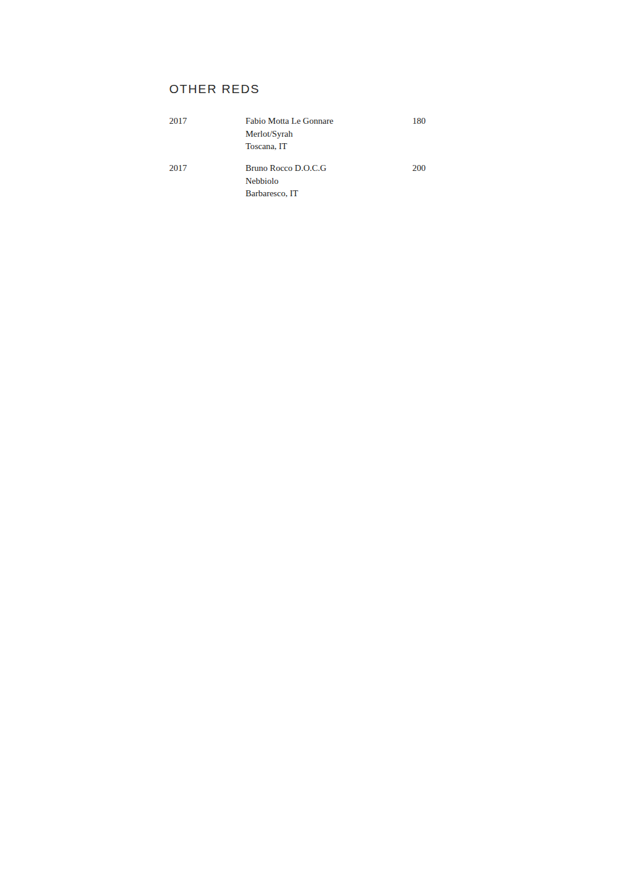OTHER REDS
| 2017 | Fabio Motta Le Gonnare Merlot/Syrah Toscana, IT | 180 |
| 2017 | Bruno Rocco D.O.C.G Nebbiolo Barbaresco, IT | 200 |